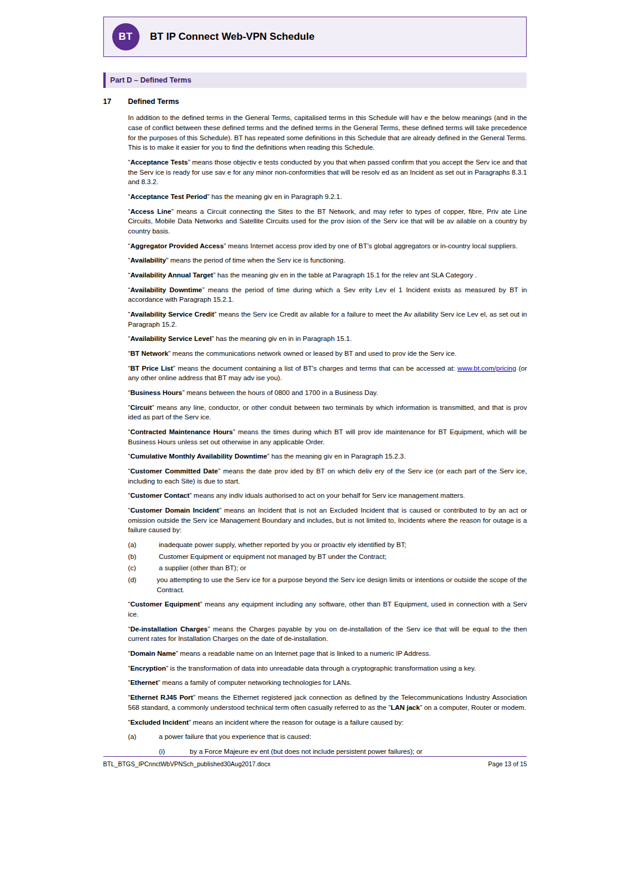BT
BT IP Connect Web-VPN Schedule
Part D – Defined Terms
17 Defined Terms
In addition to the defined terms in the General Terms, capitalised terms in this Schedule will hav e the below meanings (and in the case of conflict between these defined terms and the defined terms in the General Terms, these defined terms will take precedence for the purposes of this Schedule). BT has repeated some definitions in this Schedule that are already defined in the General Terms. This is to make it easier for you to find the definitions when reading this Schedule.
“Acceptance Tests” means those objectiv e tests conducted by you that when passed confirm that you accept the Serv ice and that the Serv ice is ready for use sav e for any minor non-conformities that will be resolv ed as an Incident as set out in Paragraphs 8.3.1 and 8.3.2.
“Acceptance Test Period” has the meaning giv en in Paragraph 9.2.1.
“Access Line” means a Circuit connecting the Sites to the BT Network, and may refer to types of copper, fibre, Priv ate Line Circuits, Mobile Data Networks and Satellite Circuits used for the prov ision of the Serv ice that will be av ailable on a country by country basis.
“Aggregator Provided Access” means Internet access prov ided by one of BT’s global aggregators or in-country local suppliers.
“Availability” means the period of time when the Serv ice is functioning.
“Availability Annual Target” has the meaning giv en in the table at Paragraph 15.1 for the relev ant SLA Category .
“Availability Downtime” means the period of time during which a Sev erity Lev el 1 Incident exists as measured by BT in accordance with Paragraph 15.2.1.
“Availability Service Credit” means the Serv ice Credit av ailable for a failure to meet the Av ailability Serv ice Lev el, as set out in Paragraph 15.2.
“Availability Service Level” has the meaning giv en in in Paragraph 15.1.
“BT Network” means the communications network owned or leased by BT and used to prov ide the Serv ice.
“BT Price List” means the document containing a list of BT's charges and terms that can be accessed at: www.bt.com/pricing (or any other online address that BT may adv ise you).
“Business Hours” means between the hours of 0800 and 1700 in a Business Day.
“Circuit” means any line, conductor, or other conduit between two terminals by which information is transmitted, and that is prov ided as part of the Serv ice.
“Contracted Maintenance Hours” means the times during which BT will prov ide maintenance for BT Equipment, which will be Business Hours unless set out otherwise in any applicable Order.
“Cumulative Monthly Availability Downtime” has the meaning giv en in Paragraph 15.2.3.
“Customer Committed Date” means the date prov ided by BT on which deliv ery of the Serv ice (or each part of the Serv ice, including to each Site) is due to start.
“Customer Contact” means any indiv iduals authorised to act on your behalf for Serv ice management matters.
“Customer Domain Incident” means an Incident that is not an Excluded Incident that is caused or contributed to by an act or omission outside the Serv ice Management Boundary and includes, but is not limited to, Incidents where the reason for outage is a failure caused by:
(a) inadequate power supply, whether reported by you or proactiv ely identified by BT;
(b) Customer Equipment or equipment not managed by BT under the Contract;
(c) a supplier (other than BT); or
(d) you attempting to use the Serv ice for a purpose beyond the Serv ice design limits or intentions or outside the scope of the Contract.
“Customer Equipment” means any equipment including any software, other than BT Equipment, used in connection with a Serv ice.
“De-installation Charges” means the Charges payable by you on de-installation of the Serv ice that will be equal to the then current rates for Installation Charges on the date of de-installation.
“Domain Name” means a readable name on an Internet page that is linked to a numeric IP Address.
“Encryption” is the transformation of data into unreadable data through a cryptographic transformation using a key.
“Ethernet” means a family of computer networking technologies for LANs.
“Ethernet RJ45 Port” means the Ethernet registered jack connection as defined by the Telecommunications Industry Association 568 standard, a commonly understood technical term often casually referred to as the “LAN jack” on a computer, Router or modem.
“Excluded Incident” means an incident where the reason for outage is a failure caused by:
(a) a power failure that you experience that is caused:
(i) by a Force Majeure ev ent (but does not include persistent power failures); or
BTL_BTGS_IPCnnctWbVPNSch_published30Aug2017.docx
Page 13 of 15